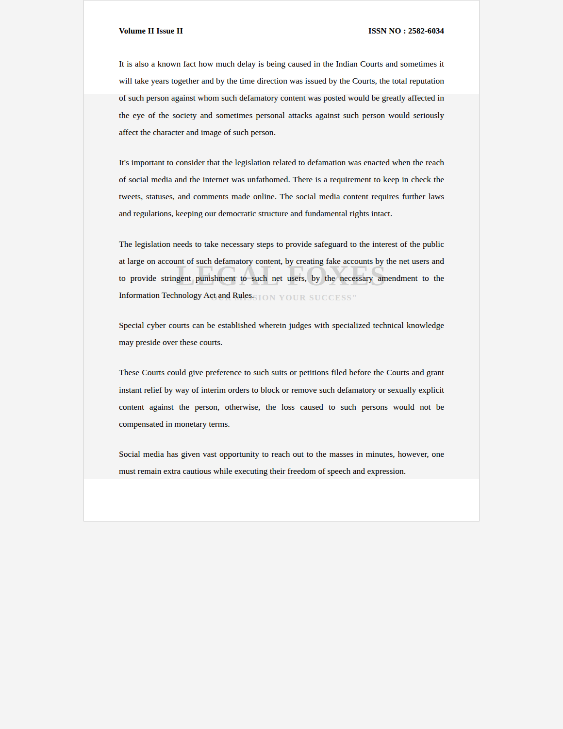Volume II Issue II ISSN NO : 2582-6034
LEGAL FOXES "OUR MISSION YOUR SUCCESS"
It is also a known fact how much delay is being caused in the Indian Courts and sometimes it will take years together and by the time direction was issued by the Courts, the total reputation of such person against whom such defamatory content was posted would be greatly affected in the eye of the society and sometimes personal attacks against such person would seriously affect the character and image of such person.
It's important to consider that the legislation related to defamation was enacted when the reach of social media and the internet was unfathomed. There is a requirement to keep in check the tweets, statuses, and comments made online. The social media content requires further laws and regulations, keeping our democratic structure and fundamental rights intact.
The legislation needs to take necessary steps to provide safeguard to the interest of the public at large on account of such defamatory content, by creating fake accounts by the net users and to provide stringent punishment to such net users, by the necessary amendment to the Information Technology Act and Rules.
Special cyber courts can be established wherein judges with specialized technical knowledge may preside over these courts.
These Courts could give preference to such suits or petitions filed before the Courts and grant instant relief by way of interim orders to block or remove such defamatory or sexually explicit content against the person, otherwise, the loss caused to such persons would not be compensated in monetary terms.
Social media has given vast opportunity to reach out to the masses in minutes, however, one must remain extra cautious while executing their freedom of speech and expression.